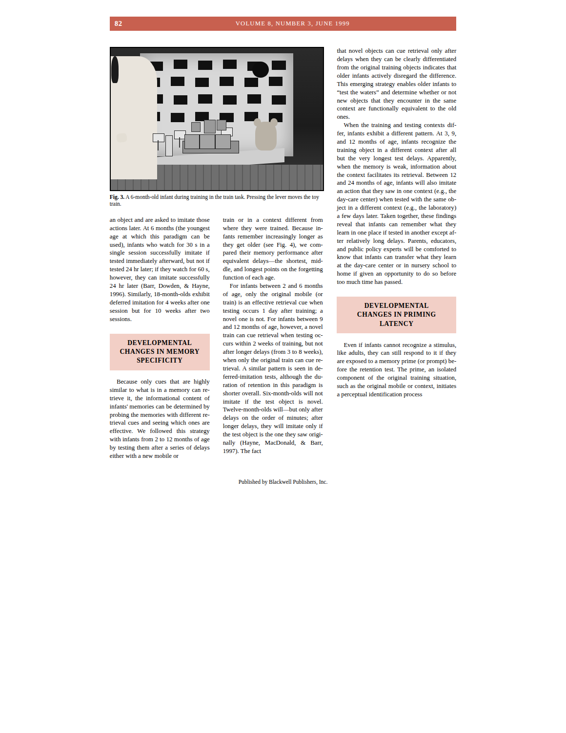82
VOLUME 8, NUMBER 3, JUNE 1999
Fig. 3. A 6-month-old infant during training in the train task. Pressing the lever moves the toy train.
an object and are asked to imitate those actions later. At 6 months (the youngest age at which this paradigm can be used), infants who watch for 30 s in a single session successfully imitate if tested immediately afterward, but not if tested 24 hr later; if they watch for 60 s, however, they can imitate successfully 24 hr later (Barr, Dowden, & Hayne, 1996). Similarly, 18-month-olds exhibit deferred imitation for 4 weeks after one session but for 10 weeks after two sessions.
DEVELOPMENTAL
CHANGES IN MEMORY
SPECIFICITY
Because only cues that are highly similar to what is in a memory can retrieve it, the informational content of infants' memories can be determined by probing the memories with different retrieval cues and seeing which ones are effective. We followed this strategy with infants from 2 to 12 months of age by testing them after a series of delays either with a new mobile or
train or in a context different from where they were trained. Because infants remember increasingly longer as they get older (see Fig. 4), we compared their memory performance after equivalent delays—the shortest, middle, and longest points on the forgetting function of each age.
For infants between 2 and 6 months of age, only the original mobile (or train) is an effective retrieval cue when testing occurs 1 day after training; a novel one is not. For infants between 9 and 12 months of age, however, a novel train can cue retrieval when testing occurs within 2 weeks of training, but not after longer delays (from 3 to 8 weeks), when only the original train can cue retrieval. A similar pattern is seen in deferred-imitation tests, although the duration of retention in this paradigm is shorter overall. Six-month-olds will not imitate if the test object is novel. Twelve-month-olds will—but only after delays on the order of minutes; after longer delays, they will imitate only if the test object is the one they saw originally (Hayne, MacDonald, & Barr, 1997). The fact
that novel objects can cue retrieval only after delays when they can be clearly differentiated from the original training objects indicates that older infants actively disregard the difference. This emerging strategy enables older infants to “test the waters” and determine whether or not new objects that they encounter in the same context are functionally equivalent to the old ones.
When the training and testing contexts differ, infants exhibit a different pattern. At 3, 9, and 12 months of age, infants recognize the training object in a different context after all but the very longest test delays. Apparently, when the memory is weak, information about the context facilitates its retrieval. Between 12 and 24 months of age, infants will also imitate an action that they saw in one context (e.g., the day-care center) when tested with the same object in a different context (e.g., the laboratory) a few days later. Taken together, these findings reveal that infants can remember what they learn in one place if tested in another except after relatively long delays. Parents, educators, and public policy experts will be comforted to know that infants can transfer what they learn at the day-care center or in nursery school to home if given an opportunity to do so before too much time has passed.
DEVELOPMENTAL
CHANGES IN PRIMING
LATENCY
Even if infants cannot recognize a stimulus, like adults, they can still respond to it if they are exposed to a memory prime (or prompt) before the retention test. The prime, an isolated component of the original training situation, such as the original mobile or context, initiates a perceptual identification process
Published by Blackwell Publishers, Inc.